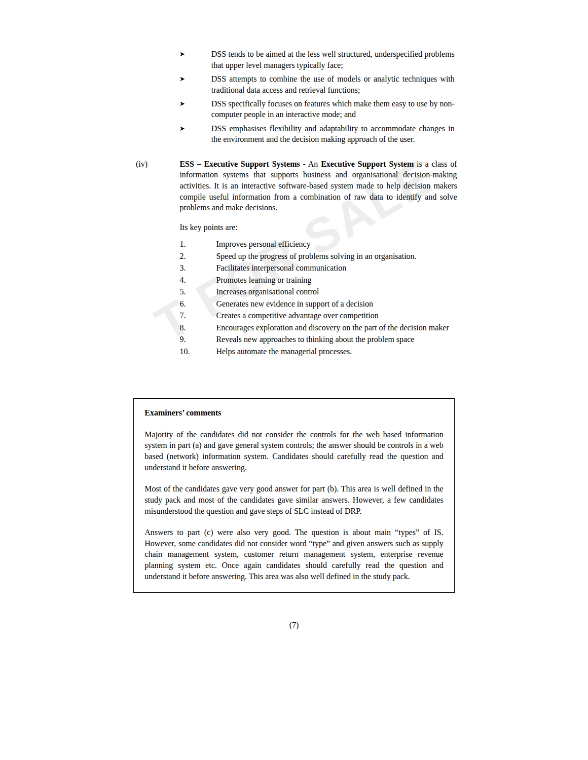T FOR SALE
DSS tends to be aimed at the less well structured, underspecified problems that upper level managers typically face;
DSS attempts to combine the use of models or analytic techniques with traditional data access and retrieval functions;
DSS specifically focuses on features which make them easy to use by non-computer people in an interactive mode; and
DSS emphasises flexibility and adaptability to accommodate changes in the environment and the decision making approach of the user.
(iv)
ESS – Executive Support Systems - An Executive Support System is a class of information systems that supports business and organisational decision-making activities. It is an interactive software-based system made to help decision makers compile useful information from a combination of raw data to identify and solve problems and make decisions.
Its key points are:
Improves personal efficiency
Speed up the progress of problems solving in an organisation.
Facilitates interpersonal communication
Promotes learning or training
Increases organisational control
Generates new evidence in support of a decision
Creates a competitive advantage over competition
Encourages exploration and discovery on the part of the decision maker
Reveals new approaches to thinking about the problem space
Helps automate the managerial processes.
Examiners’ comments
Majority of the candidates did not consider the controls for the web based information system in part (a) and gave general system controls; the answer should be controls in a web based (network) information system. Candidates should carefully read the question and understand it before answering.
Most of the candidates gave very good answer for part (b). This area is well defined in the study pack and most of the candidates gave similar answers. However, a few candidates misunderstood the question and gave steps of SLC instead of DRP.
Answers to part (c) were also very good. The question is about main “types” of IS. However, some candidates did not consider word “type” and given answers such as supply chain management system, customer return management system, enterprise revenue planning system etc. Once again candidates should carefully read the question and understand it before answering. This area was also well defined in the study pack.
(7)